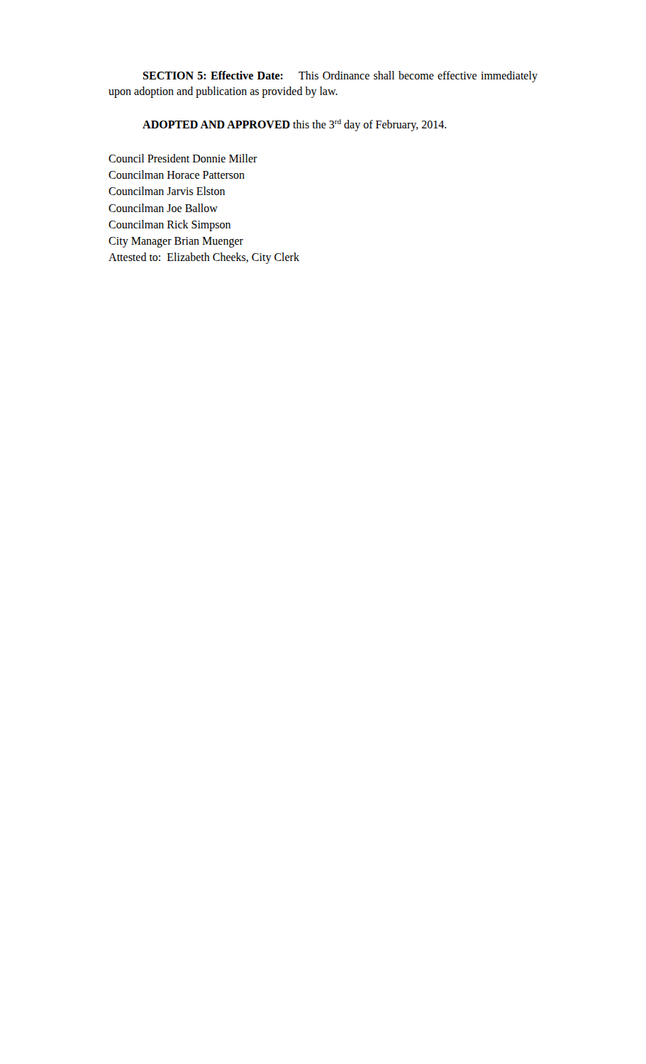SECTION 5: Effective Date: This Ordinance shall become effective immediately upon adoption and publication as provided by law.
ADOPTED AND APPROVED this the 3rd day of February, 2014.
Council President Donnie Miller
Councilman Horace Patterson
Councilman Jarvis Elston
Councilman Joe Ballow
Councilman Rick Simpson
City Manager Brian Muenger
Attested to: Elizabeth Cheeks, City Clerk